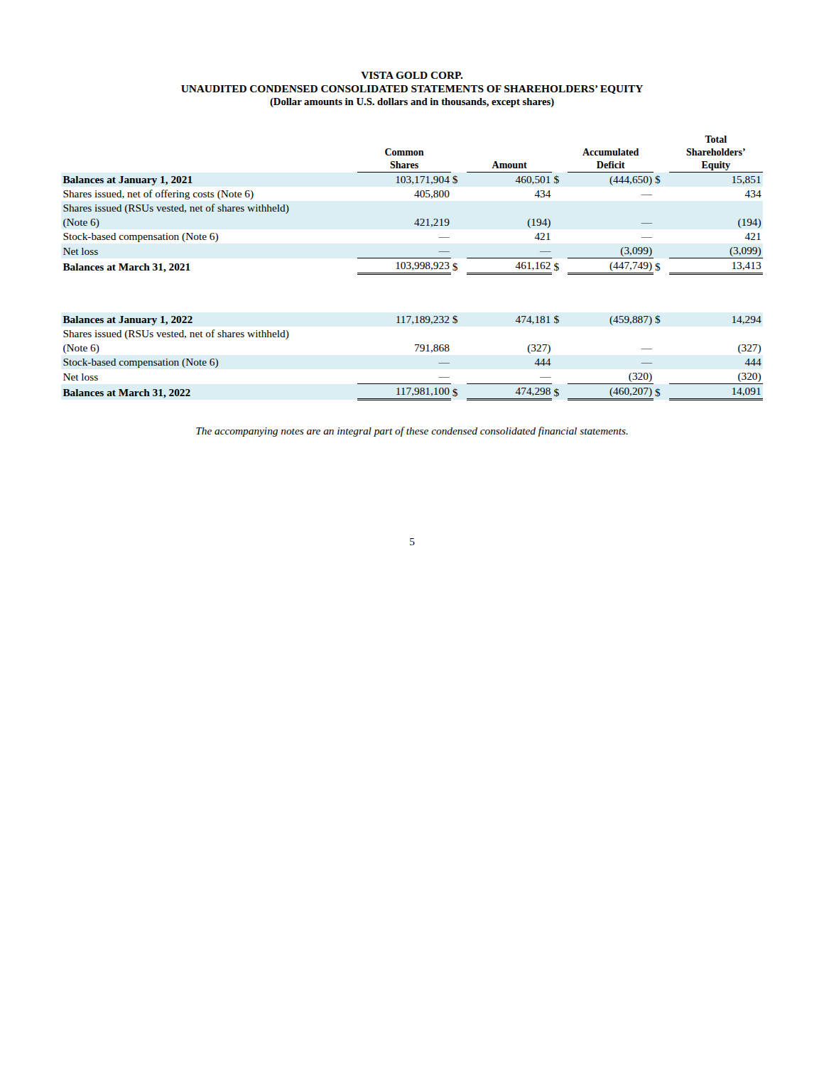VISTA GOLD CORP.
UNAUDITED CONDENSED CONSOLIDATED STATEMENTS OF SHAREHOLDERS’ EQUITY
(Dollar amounts in U.S. dollars and in thousands, except shares)
| | | | | | | | Total |
| | Common | | | | Accumulated | | Shareholders’ |
| | Shares | | Amount | | Deficit | | Equity |
| Balances at January 1, 2021 | 103,171,904 | $ | 460,501 | $ | (444,650) | $ | 15,851 |
| Shares issued, net of offering costs (Note 6) | 405,800 | | 434 | | — | | 434 |
| Shares issued (RSUs vested, net of shares withheld) | | | | | | | |
| (Note 6) | 421,219 | | (194) | | — | | (194) |
| Stock-based compensation (Note 6) | — | | 421 | | — | | 421 |
| Net loss | — | | — | | (3,099) | | (3,099) |
| Balances at March 31, 2021 | 103,998,923 | $ | 461,162 | $ | (447,749) | $ | 13,413 |
| Balances at January 1, 2022 | 117,189,232 | $ | 474,181 | $ | (459,887) | $ | 14,294 |
| Shares issued (RSUs vested, net of shares withheld) | | | | | | | |
| (Note 6) | 791,868 | | (327) | | — | | (327) |
| Stock-based compensation (Note 6) | — | | 444 | | — | | 444 |
| Net loss | — | | — | | (320) | | (320) |
| Balances at March 31, 2022 | 117,981,100 | $ | 474,298 | $ | (460,207) | $ | 14,091 |
The accompanying notes are an integral part of these condensed consolidated financial statements.
5